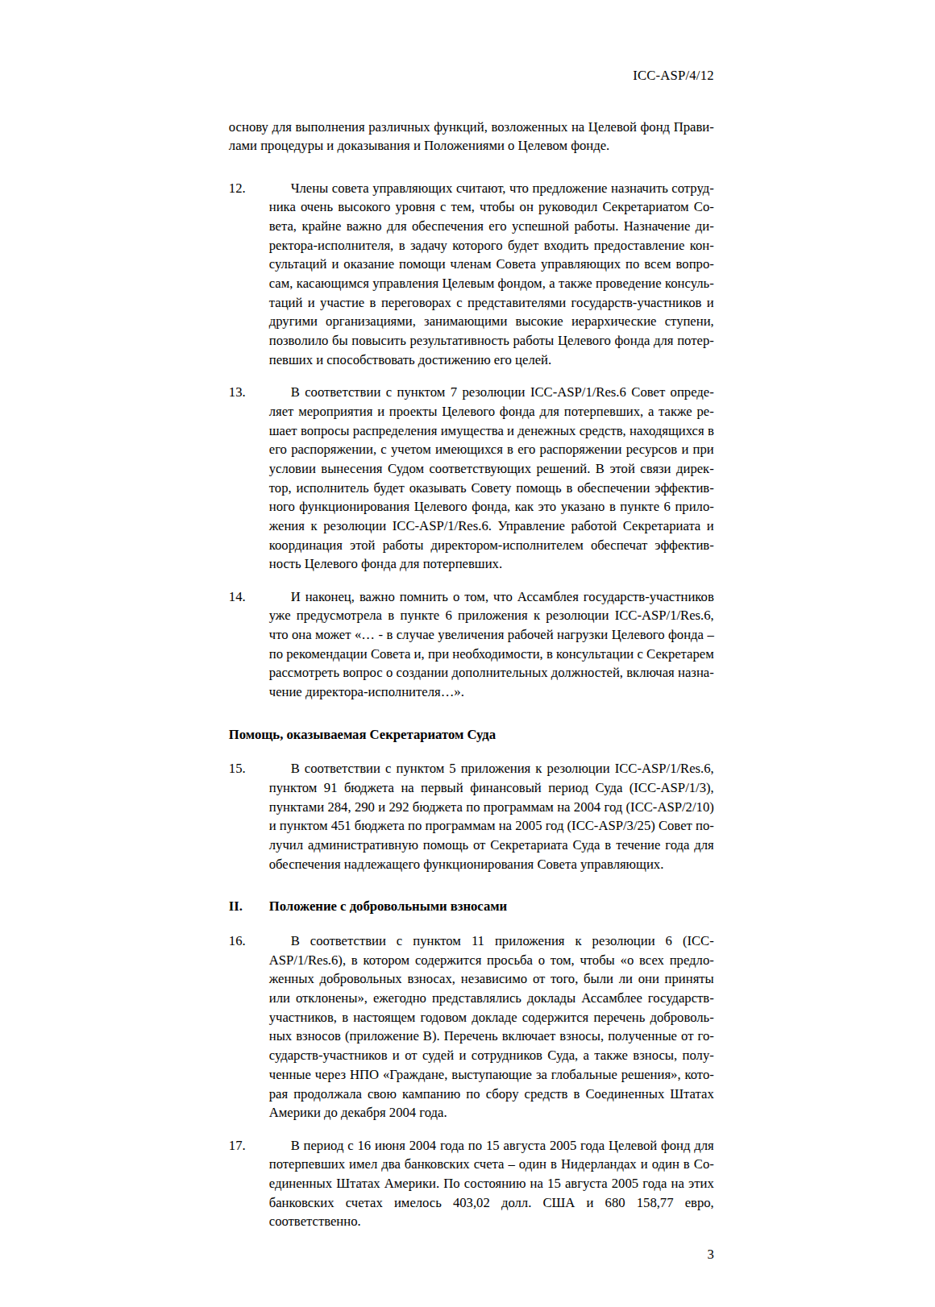ICC-ASP/4/12
основу для выполнения различных функций, возложенных на Целевой фонд Правилами процедуры и доказывания и Положениями о Целевом фонде.
12. Члены совета управляющих считают, что предложение назначить сотрудника очень высокого уровня с тем, чтобы он руководил Секретариатом Совета, крайне важно для обеспечения его успешной работы. Назначение директора-исполнителя, в задачу которого будет входить предоставление консультаций и оказание помощи членам Совета управляющих по всем вопросам, касающимся управления Целевым фондом, а также проведение консультаций и участие в переговорах с представителями государств-участников и другими организациями, занимающими высокие иерархические ступени, позволило бы повысить результативность работы Целевого фонда для потерпевших и способствовать достижению его целей.
13. В соответствии с пунктом 7 резолюции ICC-ASP/1/Res.6 Совет определяет мероприятия и проекты Целевого фонда для потерпевших, а также решает вопросы распределения имущества и денежных средств, находящихся в его распоряжении, с учетом имеющихся в его распоряжении ресурсов и при условии вынесения Судом соответствующих решений. В этой связи директор, исполнитель будет оказывать Совету помощь в обеспечении эффективного функционирования Целевого фонда, как это указано в пункте 6 приложения к резолюции ICC-ASP/1/Res.6. Управление работой Секретариата и координация этой работы директором-исполнителем обеспечат эффективность Целевого фонда для потерпевших.
14. И наконец, важно помнить о том, что Ассамблея государств-участников уже предусмотрела в пункте 6 приложения к резолюции ICC-ASP/1/Res.6, что она может «… - в случае увеличения рабочей нагрузки Целевого фонда – по рекомендации Совета и, при необходимости, в консультации с Секретарем рассмотреть вопрос о создании дополнительных должностей, включая назначение директора-исполнителя…».
Помощь, оказываемая Секретариатом Суда
15. В соответствии с пунктом 5 приложения к резолюции ICC-ASP/1/Res.6, пунктом 91 бюджета на первый финансовый период Суда (ICC-ASP/1/3), пунктами 284, 290 и 292 бюджета по программам на 2004 год (ICC-ASP/2/10) и пунктом 451 бюджета по программам на 2005 год (ICC-ASP/3/25) Совет получил административную помощь от Секретариата Суда в течение года для обеспечения надлежащего функционирования Совета управляющих.
II. Положение с добровольными взносами
16. В соответствии с пунктом 11 приложения к резолюции 6 (ICC-ASP/1/Res.6), в котором содержится просьба о том, чтобы «о всех предложенных добровольных взносах, независимо от того, были ли они приняты или отклонены», ежегодно представлялись доклады Ассамблее государств-участников, в настоящем годовом докладе содержится перечень добровольных взносов (приложение B). Перечень включает взносы, полученные от государств-участников и от судей и сотрудников Суда, а также взносы, полученные через НПО «Граждане, выступающие за глобальные решения», которая продолжала свою кампанию по сбору средств в Соединенных Штатах Америки до декабря 2004 года.
17. В период с 16 июня 2004 года по 15 августа 2005 года Целевой фонд для потерпевших имел два банковских счета – один в Нидерландах и один в Соединенных Штатах Америки. По состоянию на 15 августа 2005 года на этих банковских счетах имелось 403,02 долл. США и 680 158,77 евро, соответственно.
3